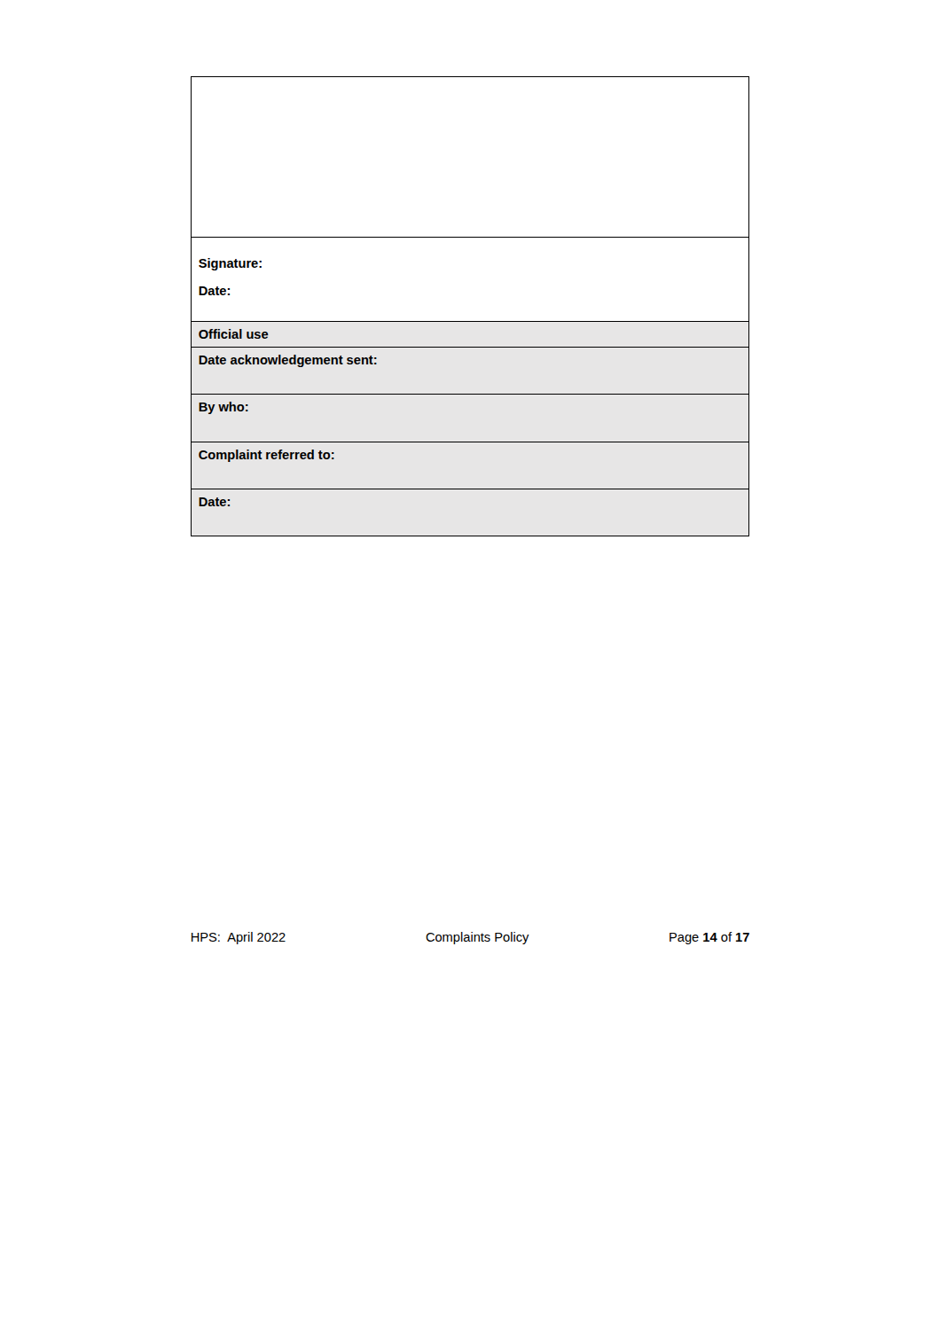| Signature: Date: |
| Official use |
| Date acknowledgement sent: |
| By who: |
| Complaint referred to: |
| Date: |
HPS: April 2022
Complaints Policy
Page 14 of 17